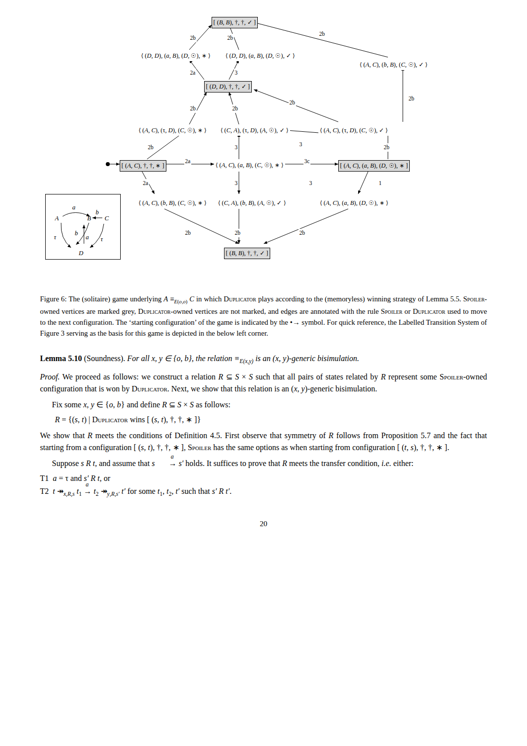[ (B, B), †, †, ]
⟨ (D, D), (a, B), (D, ☉), ∗ ⟩
⟨ (D, D), (a, B), (D, ☉), ⟩
⟨ (A, C), (b, B), (C, ☉), ⟩
[ (D, D), †, †, ]
⟨ (A, C), (τ, D), (C, ☉), ∗ ⟩
⟨ (C, A), (τ, D), (A, ☉), ⟩
⟨ (A, C), (τ, D), (C, ☉), ⟩
[ (A, C), †, †, ∗ ]
⟨ (A, C), (a, B), (C, ☉), ∗ ⟩
[ (A, C), (a, B), (D, ☉), ∗ ]
⟨ (A, C), (b, B), (C, ☉), ∗ ⟩
⟨ (C, A), (b, B), (A, ☉), ⟩
⟨ (A, C), (a, B), (D, ☉), ∗ ⟩
[ (B, B), †, †, ]
2b
2b
2b
2a
3
2b
2b
2b
2b
2b
3
3
2b
2a
3c
2a
3
3
1
2b
2b
2b
A
B
C
D
a
b
τ
b
a
τ
Figure 6: The (solitaire) game underlying A ≡E(o,o) C in which Duplicator plays according to the (memoryless) winning strategy of Lemma 5.5. Spoiler-owned vertices are marked grey, Duplicator-owned vertices are not marked, and edges are annotated with the rule Spoiler or Duplicator used to move to the next configuration. The ‘starting configuration’ of the game is indicated by the •→ symbol. For quick reference, the Labelled Transition System of Figure 3 serving as the basis for this game is depicted in the below left corner.
Lemma 5.10 (Soundness). For all x, y ∈ {o, b}, the relation ≡E(x,y) is an (x, y)-generic bisimulation.
Proof. We proceed as follows: we construct a relation R ⊆ S × S such that all pairs of states related by R represent some Spoiler-owned configuration that is won by Duplicator. Next, we show that this relation is an (x, y)-generic bisimulation.
Fix some x, y ∈ {o, b} and define R ⊆ S × S as follows:
R = {(s, t) | Duplicator wins [ (s, t), †, †, ∗ ]}
We show that R meets the conditions of Definition 4.5. First observe that symmetry of R follows from Proposition 5.7 and the fact that starting from a configuration [ (s, t), †, †, ∗ ], Spoiler has the same options as when starting from configuration [ (t, s), †, †, ∗ ].
Suppose s R t, and assume that s a→ s′ holds. It suffices to prove that R meets the transfer condition, i.e. either:
T1 a = τ and s′ R t, or
T2 t ↠x,R,s t1 a→ t2 ↠y,R,s′ t′ for some t1, t2, t′ such that s′ R t′.
20